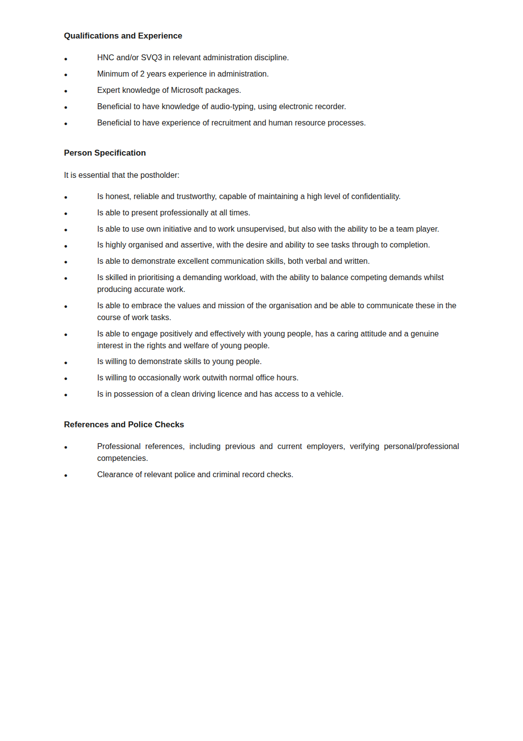Qualifications and Experience
HNC and/or SVQ3 in relevant administration discipline.
Minimum of 2 years experience in administration.
Expert knowledge of Microsoft packages.
Beneficial to have knowledge of audio-typing, using electronic recorder.
Beneficial to have experience of recruitment and human resource processes.
Person Specification
It is essential that the postholder:
Is honest, reliable and trustworthy, capable of maintaining a high level of confidentiality.
Is able to present professionally at all times.
Is able to use own initiative and to work unsupervised, but also with the ability to be a team player.
Is highly organised and assertive, with the desire and ability to see tasks through to completion.
Is able to demonstrate excellent communication skills, both verbal and written.
Is skilled in prioritising a demanding workload, with the ability to balance competing demands whilst producing accurate work.
Is able to embrace the values and mission of the organisation and be able to communicate these in the course of work tasks.
Is able to engage positively and effectively with young people, has a caring attitude and a genuine interest in the rights and welfare of young people.
Is willing to demonstrate skills to young people.
Is willing to occasionally work outwith normal office hours.
Is in possession of a clean driving licence and has access to a vehicle.
References and Police Checks
Professional references, including previous and current employers, verifying personal/professional competencies.
Clearance of relevant police and criminal record checks.